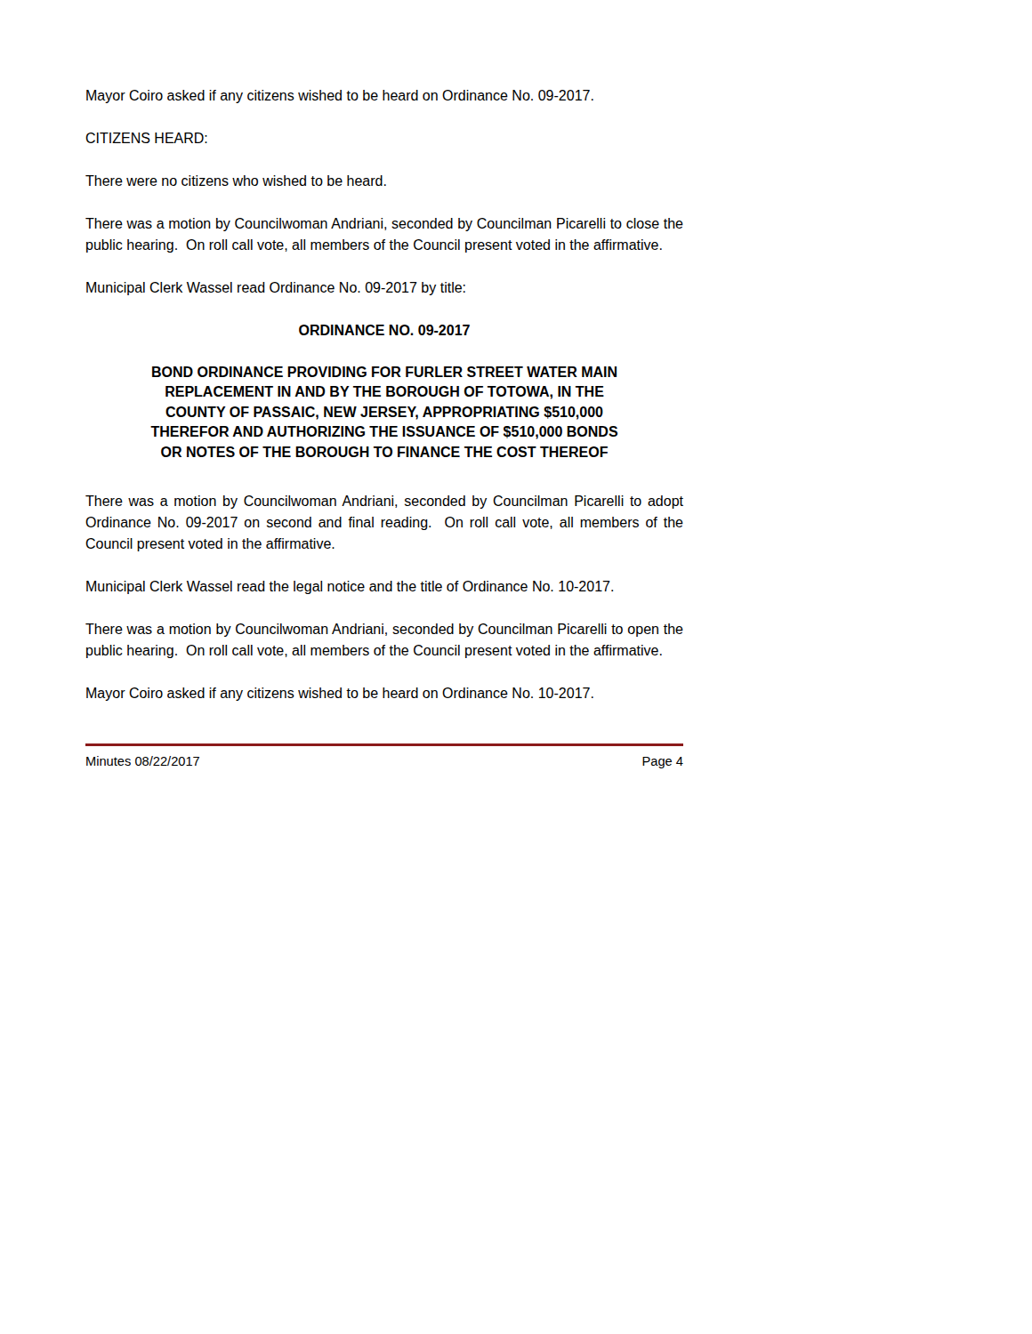Mayor Coiro asked if any citizens wished to be heard on Ordinance No. 09-2017.
CITIZENS HEARD:
There were no citizens who wished to be heard.
There was a motion by Councilwoman Andriani, seconded by Councilman Picarelli to close the public hearing. On roll call vote, all members of the Council present voted in the affirmative.
Municipal Clerk Wassel read Ordinance No. 09-2017 by title:
ORDINANCE NO. 09-2017
BOND ORDINANCE PROVIDING FOR FURLER STREET WATER MAIN
REPLACEMENT IN AND BY THE BOROUGH OF TOTOWA, IN THE
COUNTY OF PASSAIC, NEW JERSEY, APPROPRIATING $510,000
THEREFOR AND AUTHORIZING THE ISSUANCE OF $510,000 BONDS
OR NOTES OF THE BOROUGH TO FINANCE THE COST THEREOF
There was a motion by Councilwoman Andriani, seconded by Councilman Picarelli to adopt Ordinance No. 09-2017 on second and final reading. On roll call vote, all members of the Council present voted in the affirmative.
Municipal Clerk Wassel read the legal notice and the title of Ordinance No. 10-2017.
There was a motion by Councilwoman Andriani, seconded by Councilman Picarelli to open the public hearing. On roll call vote, all members of the Council present voted in the affirmative.
Mayor Coiro asked if any citizens wished to be heard on Ordinance No. 10-2017.
Minutes 08/22/2017 Page 4